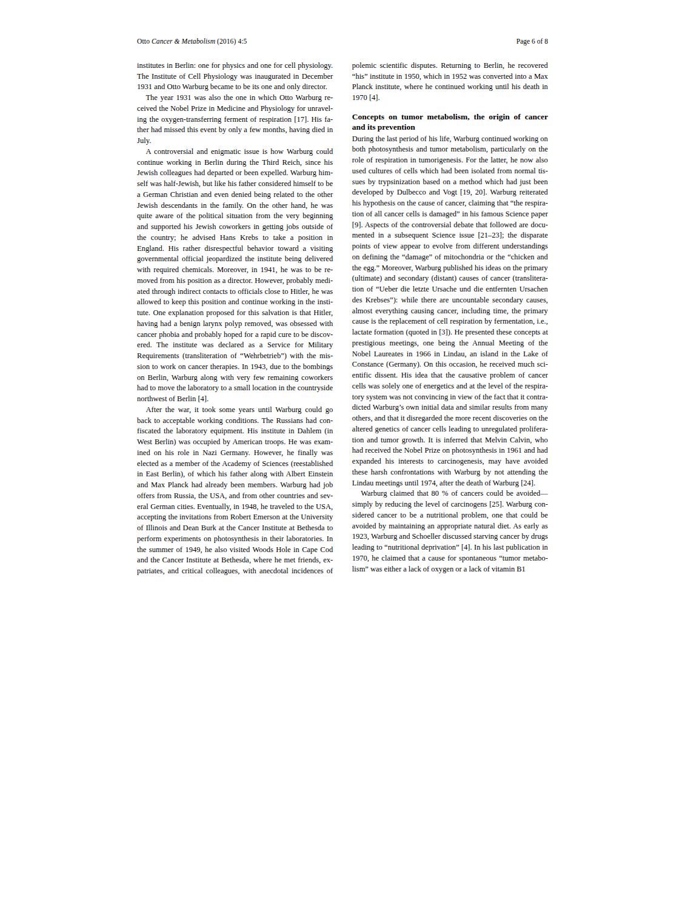Otto Cancer & Metabolism (2016) 4:5
Page 6 of 8
institutes in Berlin: one for physics and one for cell physiology. The Institute of Cell Physiology was inaugurated in December 1931 and Otto Warburg became to be its one and only director.
The year 1931 was also the one in which Otto Warburg received the Nobel Prize in Medicine and Physiology for unraveling the oxygen-transferring ferment of respiration [17]. His father had missed this event by only a few months, having died in July.
A controversial and enigmatic issue is how Warburg could continue working in Berlin during the Third Reich, since his Jewish colleagues had departed or been expelled. Warburg himself was half-Jewish, but like his father considered himself to be a German Christian and even denied being related to the other Jewish descendants in the family. On the other hand, he was quite aware of the political situation from the very beginning and supported his Jewish coworkers in getting jobs outside of the country; he advised Hans Krebs to take a position in England. His rather disrespectful behavior toward a visiting governmental official jeopardized the institute being delivered with required chemicals. Moreover, in 1941, he was to be removed from his position as a director. However, probably mediated through indirect contacts to officials close to Hitler, he was allowed to keep this position and continue working in the institute. One explanation proposed for this salvation is that Hitler, having had a benign larynx polyp removed, was obsessed with cancer phobia and probably hoped for a rapid cure to be discovered. The institute was declared as a Service for Military Requirements (transliteration of “Wehrbetrieb”) with the mission to work on cancer therapies. In 1943, due to the bombings on Berlin, Warburg along with very few remaining coworkers had to move the laboratory to a small location in the countryside northwest of Berlin [4].
After the war, it took some years until Warburg could go back to acceptable working conditions. The Russians had confiscated the laboratory equipment. His institute in Dahlem (in West Berlin) was occupied by American troops. He was examined on his role in Nazi Germany. However, he finally was elected as a member of the Academy of Sciences (reestablished in East Berlin), of which his father along with Albert Einstein and Max Planck had already been members. Warburg had job offers from Russia, the USA, and from other countries and several German cities. Eventually, in 1948, he traveled to the USA, accepting the invitations from Robert Emerson at the University of Illinois and Dean Burk at the Cancer Institute at Bethesda to perform experiments on photosynthesis in their laboratories. In the summer of 1949, he also visited Woods Hole in Cape Cod and the Cancer Institute at Bethesda, where he met friends, expatriates, and critical colleagues, with anecdotal incidences of polemic scientific disputes. Returning to Berlin, he recovered “his” institute in 1950, which in 1952 was converted into a Max Planck institute, where he continued working until his death in 1970 [4].
Concepts on tumor metabolism, the origin of cancer and its prevention
During the last period of his life, Warburg continued working on both photosynthesis and tumor metabolism, particularly on the role of respiration in tumorigenesis. For the latter, he now also used cultures of cells which had been isolated from normal tissues by trypsinization based on a method which had just been developed by Dulbecco and Vogt [19, 20]. Warburg reiterated his hypothesis on the cause of cancer, claiming that “the respiration of all cancer cells is damaged” in his famous Science paper [9]. Aspects of the controversial debate that followed are documented in a subsequent Science issue [21–23]; the disparate points of view appear to evolve from different understandings on defining the “damage” of mitochondria or the “chicken and the egg.” Moreover, Warburg published his ideas on the primary (ultimate) and secondary (distant) causes of cancer (transliteration of “Ueber die letzte Ursache und die entfernten Ursachen des Krebses”): while there are uncountable secondary causes, almost everything causing cancer, including time, the primary cause is the replacement of cell respiration by fermentation, i.e., lactate formation (quoted in [3]). He presented these concepts at prestigious meetings, one being the Annual Meeting of the Nobel Laureates in 1966 in Lindau, an island in the Lake of Constance (Germany). On this occasion, he received much scientific dissent. His idea that the causative problem of cancer cells was solely one of energetics and at the level of the respiratory system was not convincing in view of the fact that it contradicted Warburg’s own initial data and similar results from many others, and that it disregarded the more recent discoveries on the altered genetics of cancer cells leading to unregulated proliferation and tumor growth. It is inferred that Melvin Calvin, who had received the Nobel Prize on photosynthesis in 1961 and had expanded his interests to carcinogenesis, may have avoided these harsh confrontations with Warburg by not attending the Lindau meetings until 1974, after the death of Warburg [24].
Warburg claimed that 80 % of cancers could be avoided—simply by reducing the level of carcinogens [25]. Warburg considered cancer to be a nutritional problem, one that could be avoided by maintaining an appropriate natural diet. As early as 1923, Warburg and Schoeller discussed starving cancer by drugs leading to “nutritional deprivation” [4]. In his last publication in 1970, he claimed that a cause for spontaneous “tumor metabolism” was either a lack of oxygen or a lack of vitamin B1